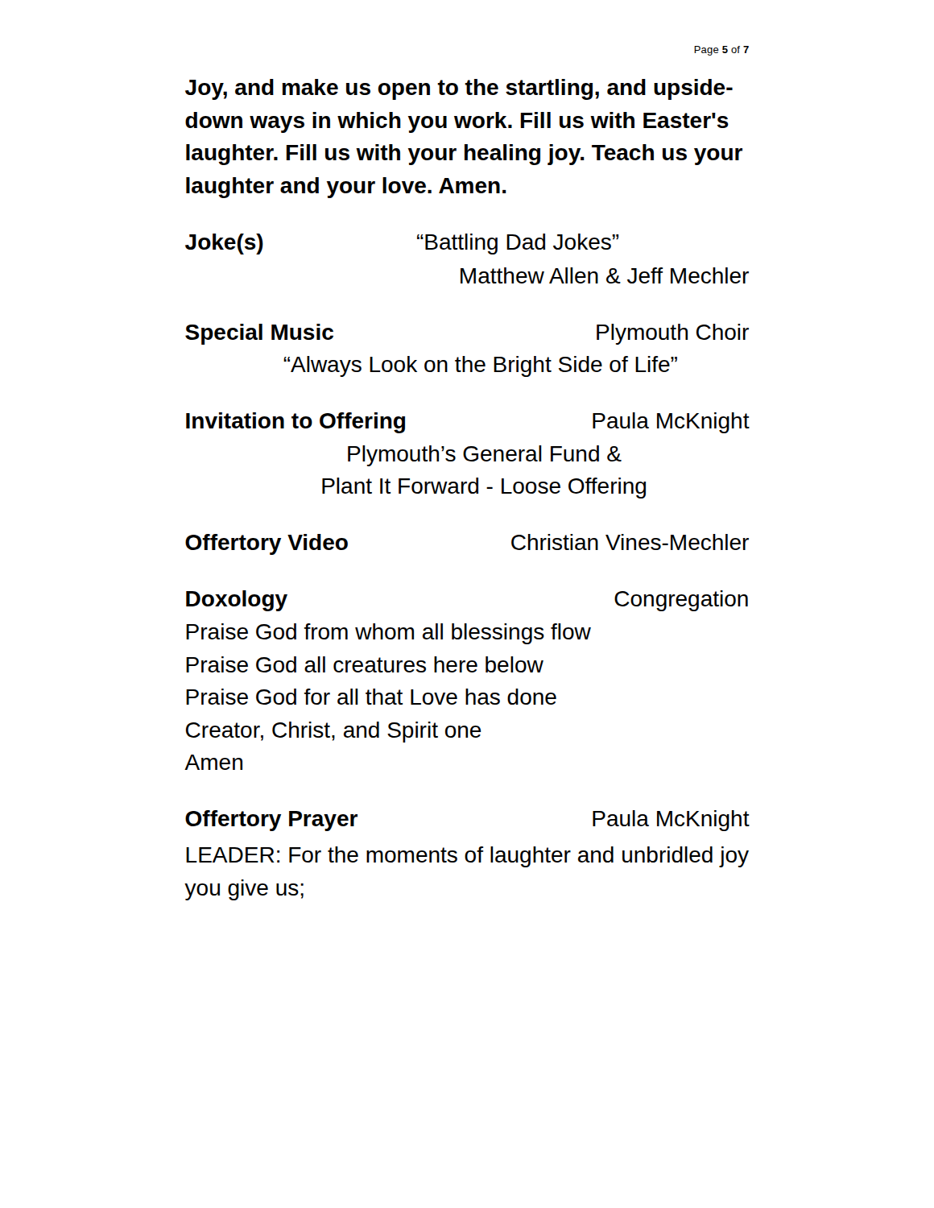Page 5 of 7
Joy, and make us open to the startling, and upside-down ways in which you work. Fill us with Easter's laughter. Fill us with your healing joy. Teach us your laughter and your love. Amen.
Joke(s) “Battling Dad Jokes”
Matthew Allen & Jeff Mechler
Special Music Plymouth Choir
“Always Look on the Bright Side of Life”
Invitation to Offering Paula McKnight
Plymouth’s General Fund &
Plant It Forward - Loose Offering
Offertory Video Christian Vines-Mechler
Doxology Congregation
Praise God from whom all blessings flow
Praise God all creatures here below
Praise God for all that Love has done
Creator, Christ, and Spirit one
Amen
Offertory Prayer Paula McKnight
LEADER: For the moments of laughter and unbridled joy you give us;